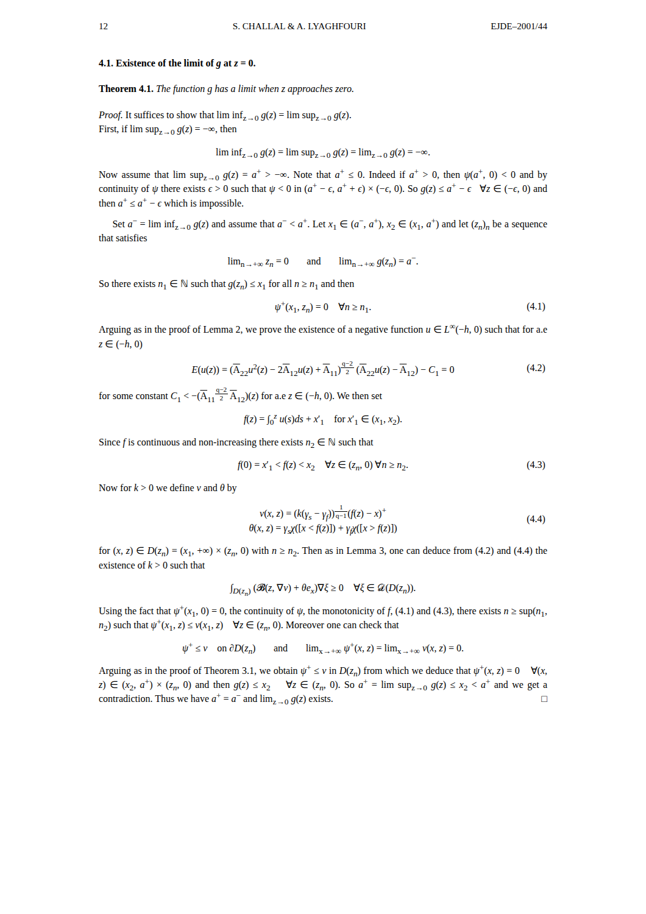12 S. CHALLAL & A. LYAGHFOURI EJDE–2001/44
4.1. Existence of the limit of g at z = 0.
Theorem 4.1. The function g has a limit when z approaches zero.
Proof. It suffices to show that lim infz→0 g(z) = lim supz→0 g(z).
First, if lim supz→0 g(z) = −∞, then
lim infz→0 g(z) = lim supz→0 g(z) = limz→0 g(z) = −∞.
Now assume that lim supz→0 g(z) = a+ > −∞. Note that a+ ≤ 0. Indeed if a+ > 0, then ψ(a+, 0) < 0 and by continuity of ψ there exists ϵ > 0 such that ψ < 0 in (a+ − ϵ, a+ + ϵ) × (−ϵ, 0). So g(z) ≤ a+ − ϵ ∀z ∈ (−ϵ, 0) and then a+ ≤ a+ − ϵ which is impossible.
Set a− = lim infz→0 g(z) and assume that a− < a+. Let x1 ∈ (a−, a+), x2 ∈ (x1, a+) and let (zn)n be a sequence that satisfies
limn→+∞ zn = 0 and limn→+∞ g(zn) = a−.
So there exists n1 ∈ ℕ such that g(zn) ≤ x1 for all n ≥ n1 and then
ψ+(x1, zn) = 0 ∀n ≥ n1.
(4.1)
Arguing as in the proof of Lemma 2, we prove the existence of a negative function u ∈ L∞(−h, 0) such that for a.e z ∈ (−h, 0)
E(u(z)) = (A22u2(z) − 2A12u(z) + A11)q−22 (A22u(z) − A12) − C1 = 0
(4.2)
for some constant C1 < −(A11q−22 A12)(z) for a.e z ∈ (−h, 0). We then set
f(z) = ∫0z u(s)ds + x′1 for x′1 ∈ (x1, x2).
Since f is continuous and non-increasing there exists n2 ∈ ℕ such that
f(0) = x′1 < f(z) < x2 ∀z ∈ (zn, 0) ∀n ≥ n2.
(4.3)
Now for k > 0 we define v and θ by
v(x, z) = (k(γs − γf))1 q−1(f(z) − x)+
θ(x, z) = γs χ([x < f(z)]) + γf χ([x > f(z)])
(4.4)
for (x, z) ∈ D(zn) = (x1, +∞) × (zn, 0) with n ≥ n2. Then as in Lemma 3, one can deduce from (4.2) and (4.4) the existence of k > 0 such that
∫D(zn) (𝓑(z, ∇v) + θex)∇ξ ≥ 0 ∀ξ ∈ 𝒟(D(zn)).
Using the fact that ψ+(x1, 0) = 0, the continuity of ψ, the monotonicity of f, (4.1) and (4.3), there exists n ≥ sup(n1, n2) such that ψ+(x1, z) ≤ v(x1, z) ∀z ∈ (zn, 0). Moreover one can check that
ψ+ ≤ v on ∂D(zn) and limx→+∞ ψ+(x, z) = limx→+∞ v(x, z) = 0.
Arguing as in the proof of Theorem 3.1, we obtain ψ+ ≤ v in D(zn) from which we deduce that ψ+(x, z) = 0 ∀(x, z) ∈ (x2, a+) × (zn, 0) and then g(z) ≤ x2 ∀z ∈ (zn, 0). So a+ = lim supz→0 g(z) ≤ x2 < a+ and we get a contradiction. Thus we have a+ = a− and limz→0 g(z) exists. □